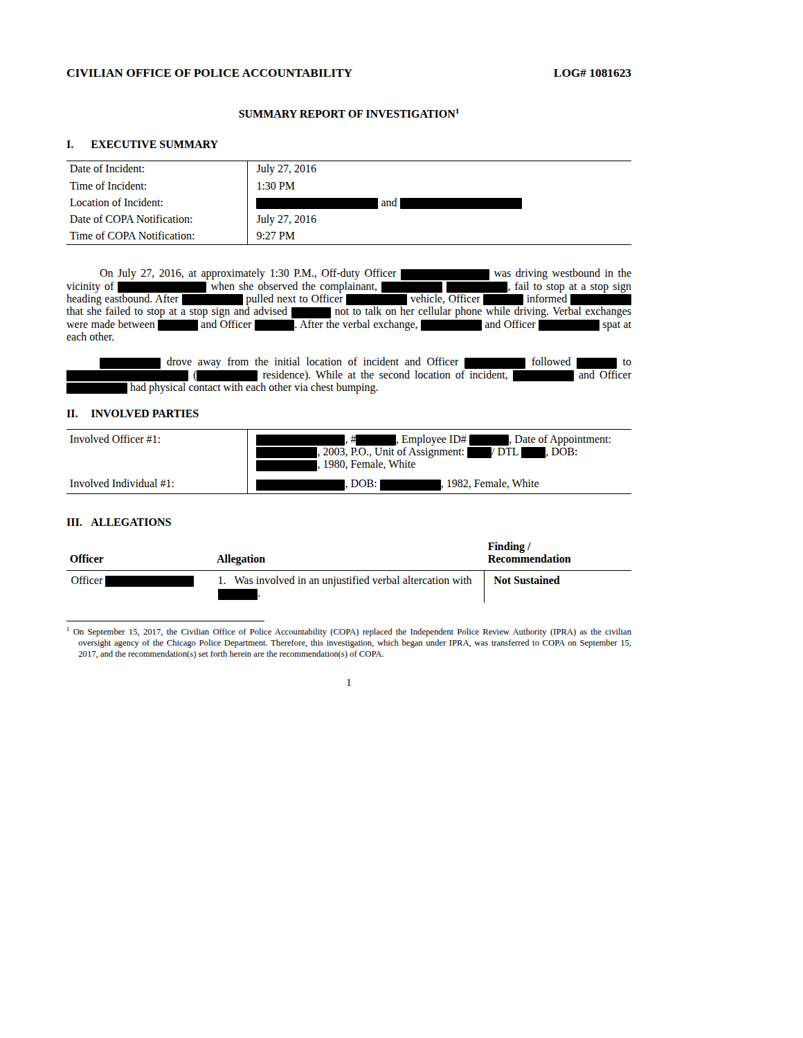CIVILIAN OFFICE OF POLICE ACCOUNTABILITY LOG# 1081623
SUMMARY REPORT OF INVESTIGATION1
I. EXECUTIVE SUMMARY
| Date of Incident: | July 27, 2016 |
| Time of Incident: | 1:30 PM |
| Location of Incident: | and |
| Date of COPA Notification: | July 27, 2016 |
| Time of COPA Notification: | 9:27 PM |
On July 27, 2016, at approximately 1:30 P.M., Off-duty Officer was driving westbound in the vicinity of when she observed the complainant, , fail to stop at a stop sign heading eastbound. After pulled next to Officer vehicle, Officer informed that she failed to stop at a stop sign and advised not to talk on her cellular phone while driving. Verbal exchanges were made between and Officer . After the verbal exchange, and Officer spat at each other.
drove away from the initial location of incident and Officer followed to ( residence). While at the second location of incident, and Officer had physical contact with each other via chest bumping.
II. INVOLVED PARTIES
| Involved Officer #1: | , # , Employee ID# , Date of Appointment: , 2003, P.O., Unit of Assignment: / DTL , DOB: , 1980, Female, White |
| Involved Individual #1: | , DOB: , 1982, Female, White |
III. ALLEGATIONS
| Officer | Allegation | Finding / Recommendation |
| --- | --- | --- |
| Officer | 1. Was involved in an unjustified verbal altercation with . | Not Sustained |
1 On September 15, 2017, the Civilian Office of Police Accountability (COPA) replaced the Independent Police Review Authority (IPRA) as the civilian oversight agency of the Chicago Police Department. Therefore, this investigation, which began under IPRA, was transferred to COPA on September 15, 2017, and the recommendation(s) set forth herein are the recommendation(s) of COPA.
1